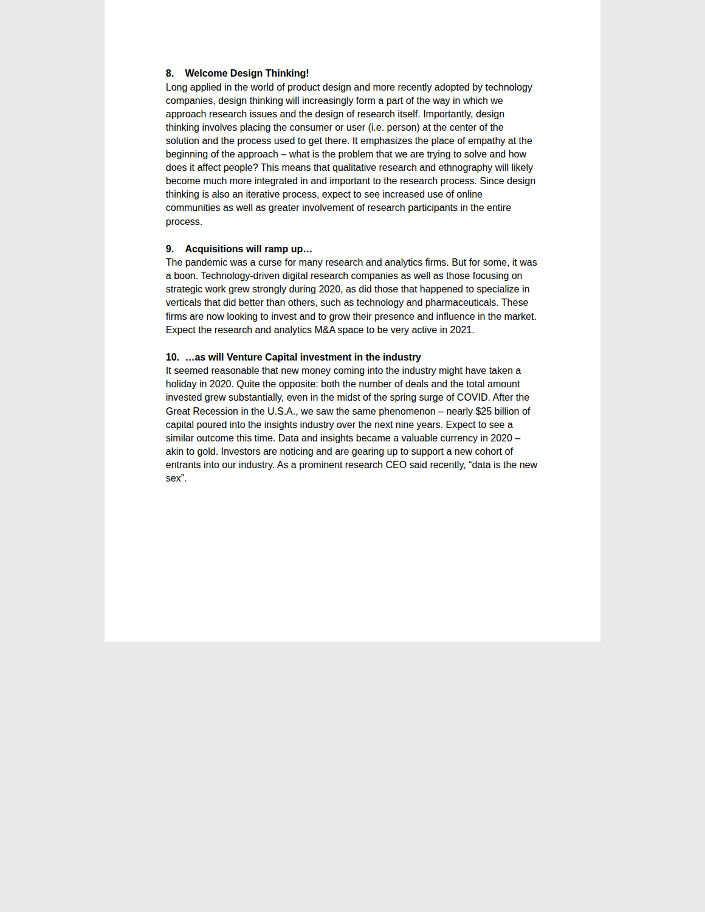Welcome Design Thinking!
Long applied in the world of product design and more recently adopted by technology companies, design thinking will increasingly form a part of the way in which we approach research issues and the design of research itself. Importantly, design thinking involves placing the consumer or user (i.e. person) at the center of the solution and the process used to get there. It emphasizes the place of empathy at the beginning of the approach – what is the problem that we are trying to solve and how does it affect people? This means that qualitative research and ethnography will likely become much more integrated in and important to the research process. Since design thinking is also an iterative process, expect to see increased use of online communities as well as greater involvement of research participants in the entire process.
Acquisitions will ramp up…
The pandemic was a curse for many research and analytics firms. But for some, it was a boon. Technology-driven digital research companies as well as those focusing on strategic work grew strongly during 2020, as did those that happened to specialize in verticals that did better than others, such as technology and pharmaceuticals. These firms are now looking to invest and to grow their presence and influence in the market. Expect the research and analytics M&A space to be very active in 2021.
…as will Venture Capital investment in the industry
It seemed reasonable that new money coming into the industry might have taken a holiday in 2020. Quite the opposite: both the number of deals and the total amount invested grew substantially, even in the midst of the spring surge of COVID. After the Great Recession in the U.S.A., we saw the same phenomenon – nearly $25 billion of capital poured into the insights industry over the next nine years. Expect to see a similar outcome this time. Data and insights became a valuable currency in 2020 – akin to gold. Investors are noticing and are gearing up to support a new cohort of entrants into our industry. As a prominent research CEO said recently, “data is the new sex”.